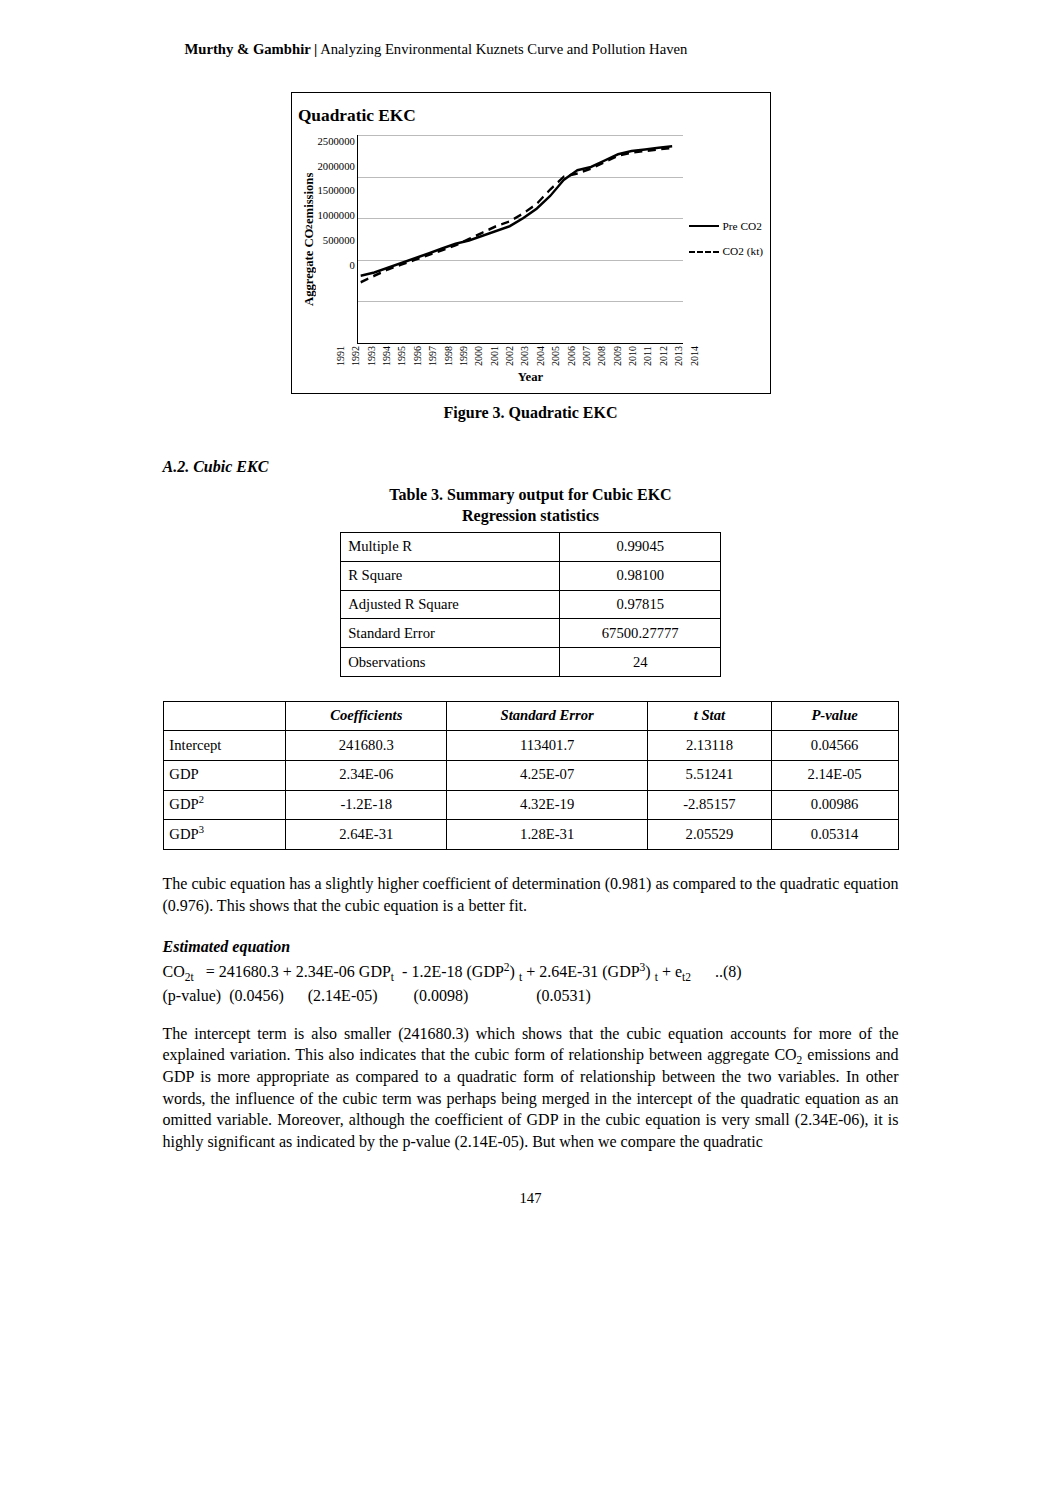Murthy & Gambhir | Analyzing Environmental Kuznets Curve and Pollution Haven
Quadratic EKC
Aggregate CO2 emissions
2500000 2000000 1500000 1000000 500000 0
Pre CO2
CO2 (kt)
199119921993199419951996199719981999200020012002200320042005200620072008200920102011201220132014
Year
Figure 3. Quadratic EKC
A.2. Cubic EKC
Table 3. Summary output for Cubic EKC
Regression statistics
| Multiple R | 0.99045 |
| R Square | 0.98100 |
| Adjusted R Square | 0.97815 |
| Standard Error | 67500.27777 |
| Observations | 24 |
| | Coefficients | Standard Error | t Stat | P-value |
| --- | --- | --- | --- | --- |
| Intercept | 241680.3 | 113401.7 | 2.13118 | 0.04566 |
| GDP | 2.34E-06 | 4.25E-07 | 5.51241 | 2.14E-05 |
| GDP 2 | -1.2E-18 | 4.32E-19 | -2.85157 | 0.00986 |
| GDP 3 | 2.64E-31 | 1.28E-31 | 2.05529 | 0.05314 |
The cubic equation has a slightly higher coefficient of determination (0.981) as compared to the quadratic equation (0.976). This shows that the cubic equation is a better fit.
Estimated equation
CO2t = 241680.3 + 2.34E-06 GDPt - 1.2E-18 (GDP2) t + 2.64E-31 (GDP3) t + et2 ..(8) (p-value) (0.0456) (2.14E-05) (0.0098) (0.0531)
The intercept term is also smaller (241680.3) which shows that the cubic equation accounts for more of the explained variation. This also indicates that the cubic form of relationship between aggregate CO2 emissions and GDP is more appropriate as compared to a quadratic form of relationship between the two variables. In other words, the influence of the cubic term was perhaps being merged in the intercept of the quadratic equation as an omitted variable. Moreover, although the coefficient of GDP in the cubic equation is very small (2.34E-06), it is highly significant as indicated by the p-value (2.14E-05). But when we compare the quadratic
147